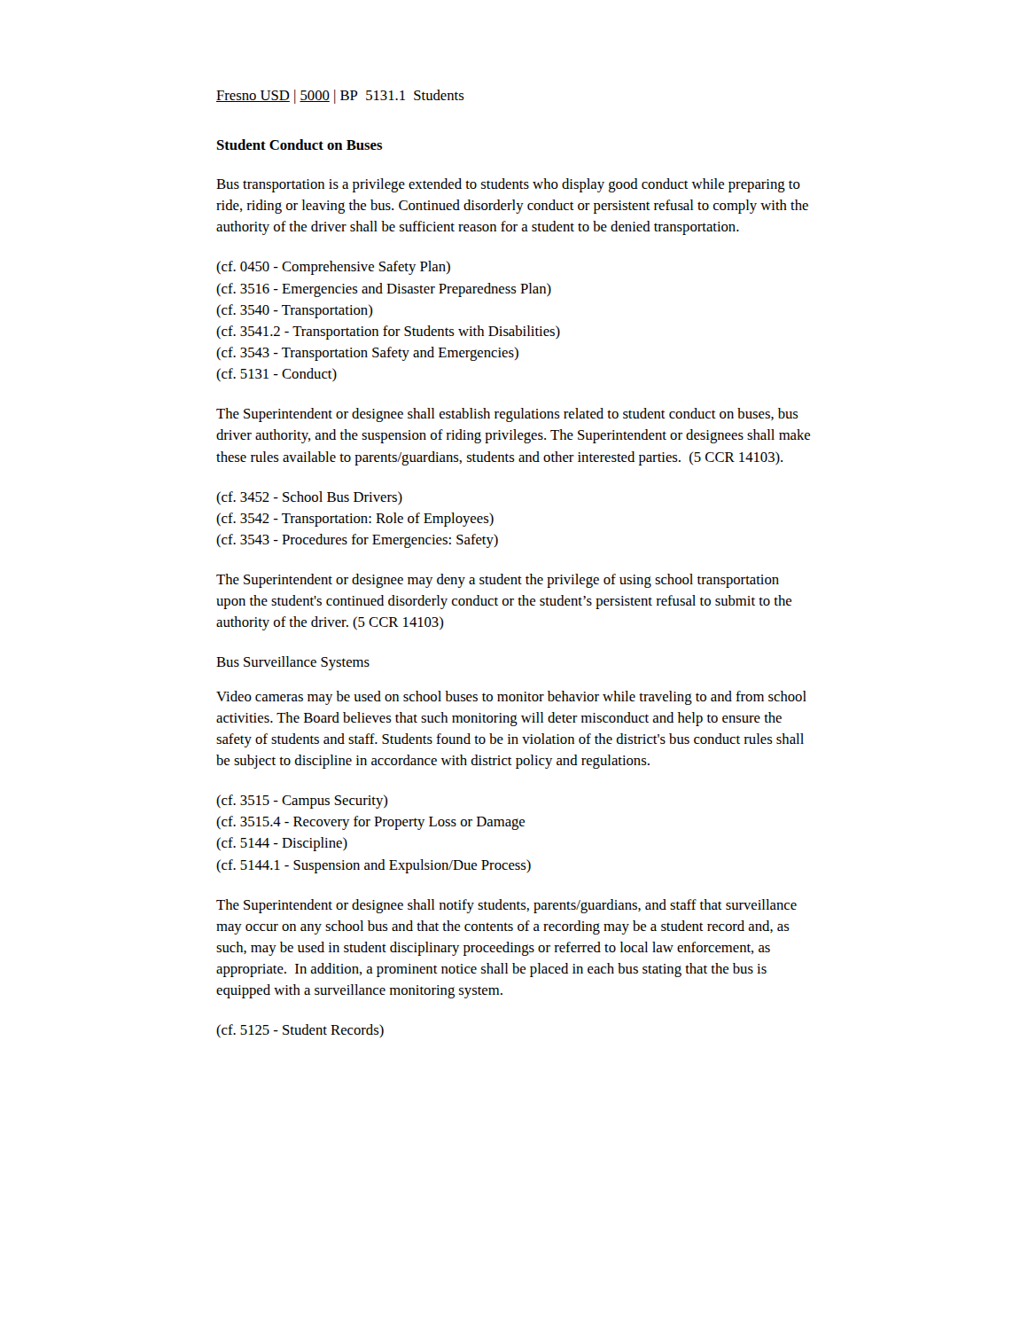Fresno USD | 5000 | BP 5131.1 Students
Student Conduct on Buses
Bus transportation is a privilege extended to students who display good conduct while preparing to ride, riding or leaving the bus. Continued disorderly conduct or persistent refusal to comply with the authority of the driver shall be sufficient reason for a student to be denied transportation.
(cf. 0450 - Comprehensive Safety Plan)
(cf. 3516 - Emergencies and Disaster Preparedness Plan)
(cf. 3540 - Transportation)
(cf. 3541.2 - Transportation for Students with Disabilities)
(cf. 3543 - Transportation Safety and Emergencies)
(cf. 5131 - Conduct)
The Superintendent or designee shall establish regulations related to student conduct on buses, bus driver authority, and the suspension of riding privileges. The Superintendent or designees shall make these rules available to parents/guardians, students and other interested parties. (5 CCR 14103).
(cf. 3452 - School Bus Drivers)
(cf. 3542 - Transportation: Role of Employees)
(cf. 3543 - Procedures for Emergencies: Safety)
The Superintendent or designee may deny a student the privilege of using school transportation upon the student's continued disorderly conduct or the student’s persistent refusal to submit to the authority of the driver. (5 CCR 14103)
Bus Surveillance Systems
Video cameras may be used on school buses to monitor behavior while traveling to and from school activities. The Board believes that such monitoring will deter misconduct and help to ensure the safety of students and staff. Students found to be in violation of the district's bus conduct rules shall be subject to discipline in accordance with district policy and regulations.
(cf. 3515 - Campus Security)
(cf. 3515.4 - Recovery for Property Loss or Damage
(cf. 5144 - Discipline)
(cf. 5144.1 - Suspension and Expulsion/Due Process)
The Superintendent or designee shall notify students, parents/guardians, and staff that surveillance may occur on any school bus and that the contents of a recording may be a student record and, as such, may be used in student disciplinary proceedings or referred to local law enforcement, as appropriate. In addition, a prominent notice shall be placed in each bus stating that the bus is equipped with a surveillance monitoring system.
(cf. 5125 - Student Records)